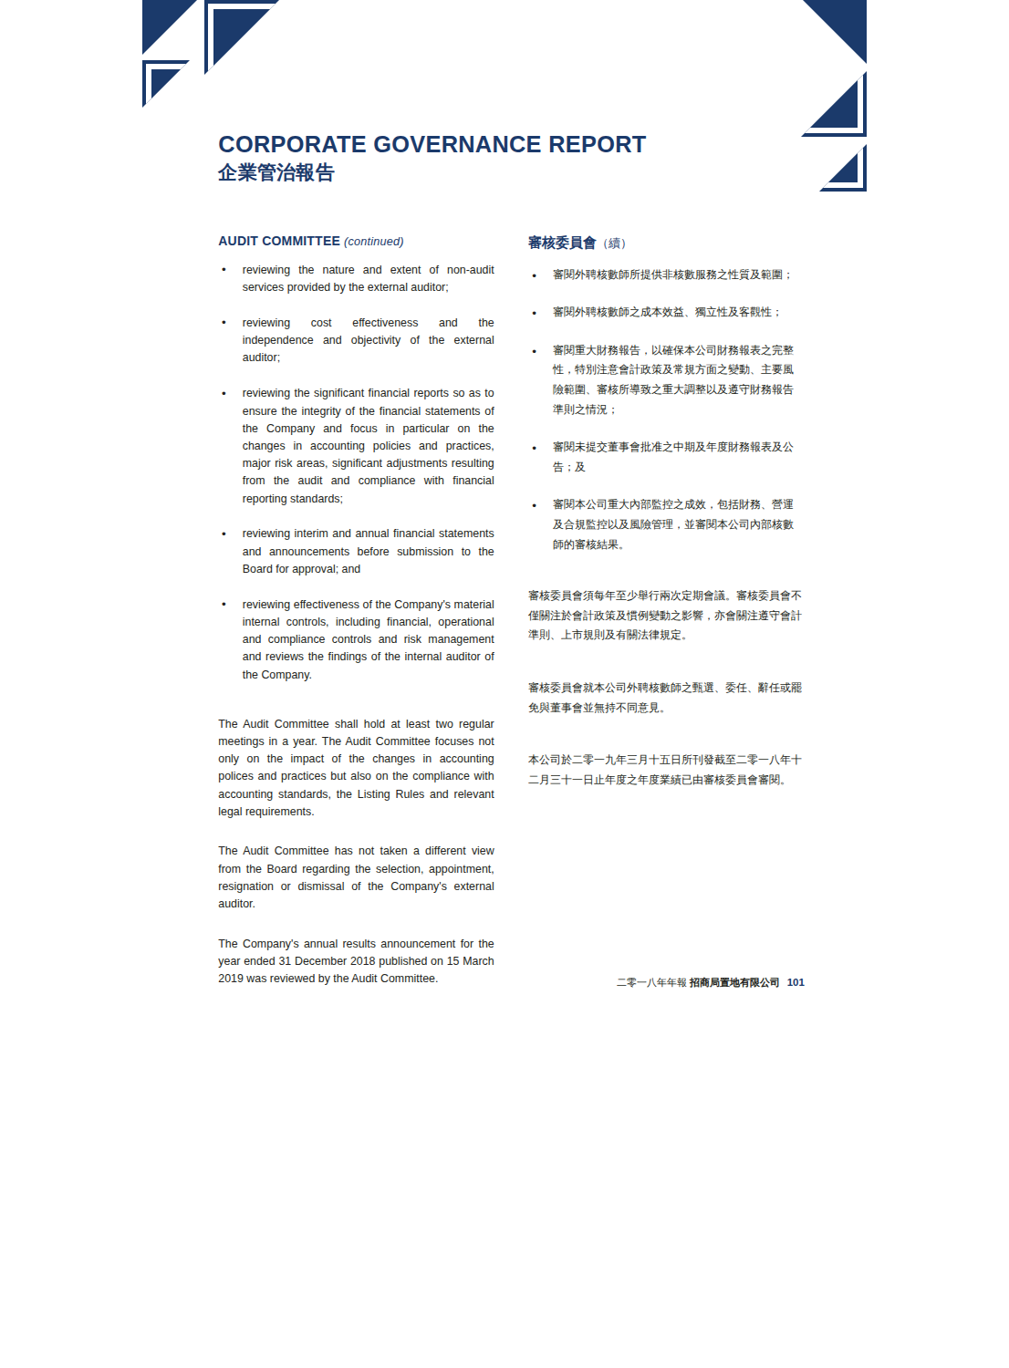CORPORATE GOVERNANCE REPORT企業管治報告
AUDIT COMMITTEE (continued)
reviewing the nature and extent of non-audit services provided by the external auditor;
reviewing cost effectiveness and the independence and objectivity of the external auditor;
reviewing the significant financial reports so as to ensure the integrity of the financial statements of the Company and focus in particular on the changes in accounting policies and practices, major risk areas, significant adjustments resulting from the audit and compliance with financial reporting standards;
reviewing interim and annual financial statements and announcements before submission to the Board for approval; and
reviewing effectiveness of the Company's material internal controls, including financial, operational and compliance controls and risk management and reviews the findings of the internal auditor of the Company.
The Audit Committee shall hold at least two regular meetings in a year. The Audit Committee focuses not only on the impact of the changes in accounting polices and practices but also on the compliance with accounting standards, the Listing Rules and relevant legal requirements.
The Audit Committee has not taken a different view from the Board regarding the selection, appointment, resignation or dismissal of the Company's external auditor.
The Company's annual results announcement for the year ended 31 December 2018 published on 15 March 2019 was reviewed by the Audit Committee.
審核委員會（續）
審閱外聘核數師所提供非核數服務之性質及範圍；
審閱外聘核數師之成本效益、獨立性及客觀性；
審閱重大財務報告，以確保本公司財務報表之完整性，特別注意會計政策及常規方面之變動、主要風險範圍、審核所導致之重大調整以及遵守財務報告準則之情況；
審閱未提交董事會批准之中期及年度財務報表及公告；及
審閱本公司重大內部監控之成效，包括財務、營運及合規監控以及風險管理，並審閱本公司內部核數師的審核結果。
審核委員會須每年至少舉行兩次定期會議。審核委員會不僅關注於會計政策及慣例變動之影響，亦會關注遵守會計準則、上市規則及有關法律規定。
審核委員會就本公司外聘核數師之甄選、委任、辭任或罷免與董事會並無持不同意見。
本公司於二零一九年三月十五日所刊發截至二零一八年十二月三十一日止年度之年度業績已由審核委員會審閱。
二零一八年年報 招商局置地有限公司 101